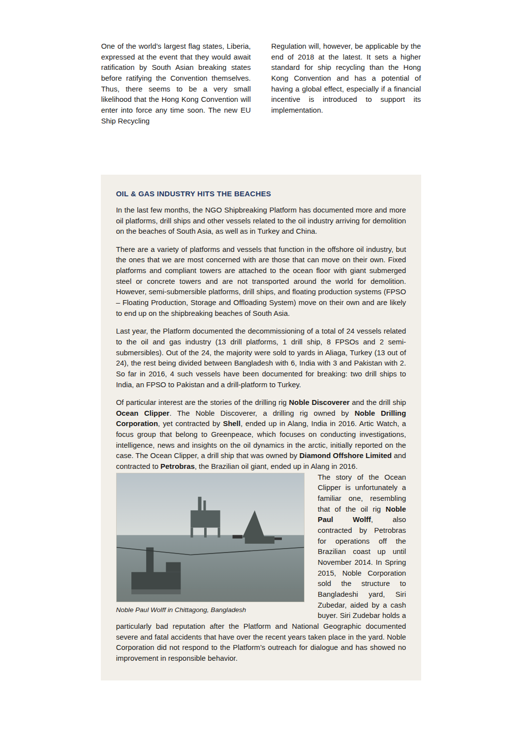One of the world’s largest flag states, Liberia, expressed at the event that they would await ratification by South Asian breaking states before ratifying the Convention themselves. Thus, there seems to be a very small likelihood that the Hong Kong Convention will enter into force any time soon. The new EU Ship Recycling
Regulation will, however, be applicable by the end of 2018 at the latest. It sets a higher standard for ship recycling than the Hong Kong Convention and has a potential of having a global effect, especially if a financial incentive is introduced to support its implementation.
OIL & GAS INDUSTRY HITS THE BEACHES
In the last few months, the NGO Shipbreaking Platform has documented more and more oil platforms, drill ships and other vessels related to the oil industry arriving for demolition on the beaches of South Asia, as well as in Turkey and China.
There are a variety of platforms and vessels that function in the offshore oil industry, but the ones that we are most concerned with are those that can move on their own. Fixed platforms and compliant towers are attached to the ocean floor with giant submerged steel or concrete towers and are not transported around the world for demolition. However, semi-submersible platforms, drill ships, and floating production systems (FPSO – Floating Production, Storage and Offloading System) move on their own and are likely to end up on the shipbreaking beaches of South Asia.
Last year, the Platform documented the decommissioning of a total of 24 vessels related to the oil and gas industry (13 drill platforms, 1 drill ship, 8 FPSOs and 2 semi-submersibles). Out of the 24, the majority were sold to yards in Aliaga, Turkey (13 out of 24), the rest being divided between Bangladesh with 6, India with 3 and Pakistan with 2. So far in 2016, 4 such vessels have been documented for breaking: two drill ships to India, an FPSO to Pakistan and a drill-platform to Turkey.
Of particular interest are the stories of the drilling rig Noble Discoverer and the drill ship Ocean Clipper. The Noble Discoverer, a drilling rig owned by Noble Drilling Corporation, yet contracted by Shell, ended up in Alang, India in 2016. Artic Watch, a focus group that belong to Greenpeace, which focuses on conducting investigations, intelligence, news and insights on the oil dynamics in the arctic, initially reported on the case. The Ocean Clipper, a drill ship that was owned by Diamond Offshore Limited and contracted to Petrobras, the Brazilian oil giant, ended up in Alang in 2016.
Noble Paul Wolff in Chittagong, Bangladesh
The story of the Ocean Clipper is unfortunately a familiar one, resembling that of the oil rig Noble Paul Wolff, also contracted by Petrobras for operations off the Brazilian coast up until November 2014. In Spring 2015, Noble Corporation sold the structure to Bangladeshi yard, Siri Zubedar, aided by a cash buyer. Siri Zudebar holds a particularly bad reputation after the Platform and National Geographic documented severe and fatal accidents that have over the recent years taken place in the yard. Noble Corporation did not respond to the Platform’s outreach for dialogue and has showed no improvement in responsible behavior.